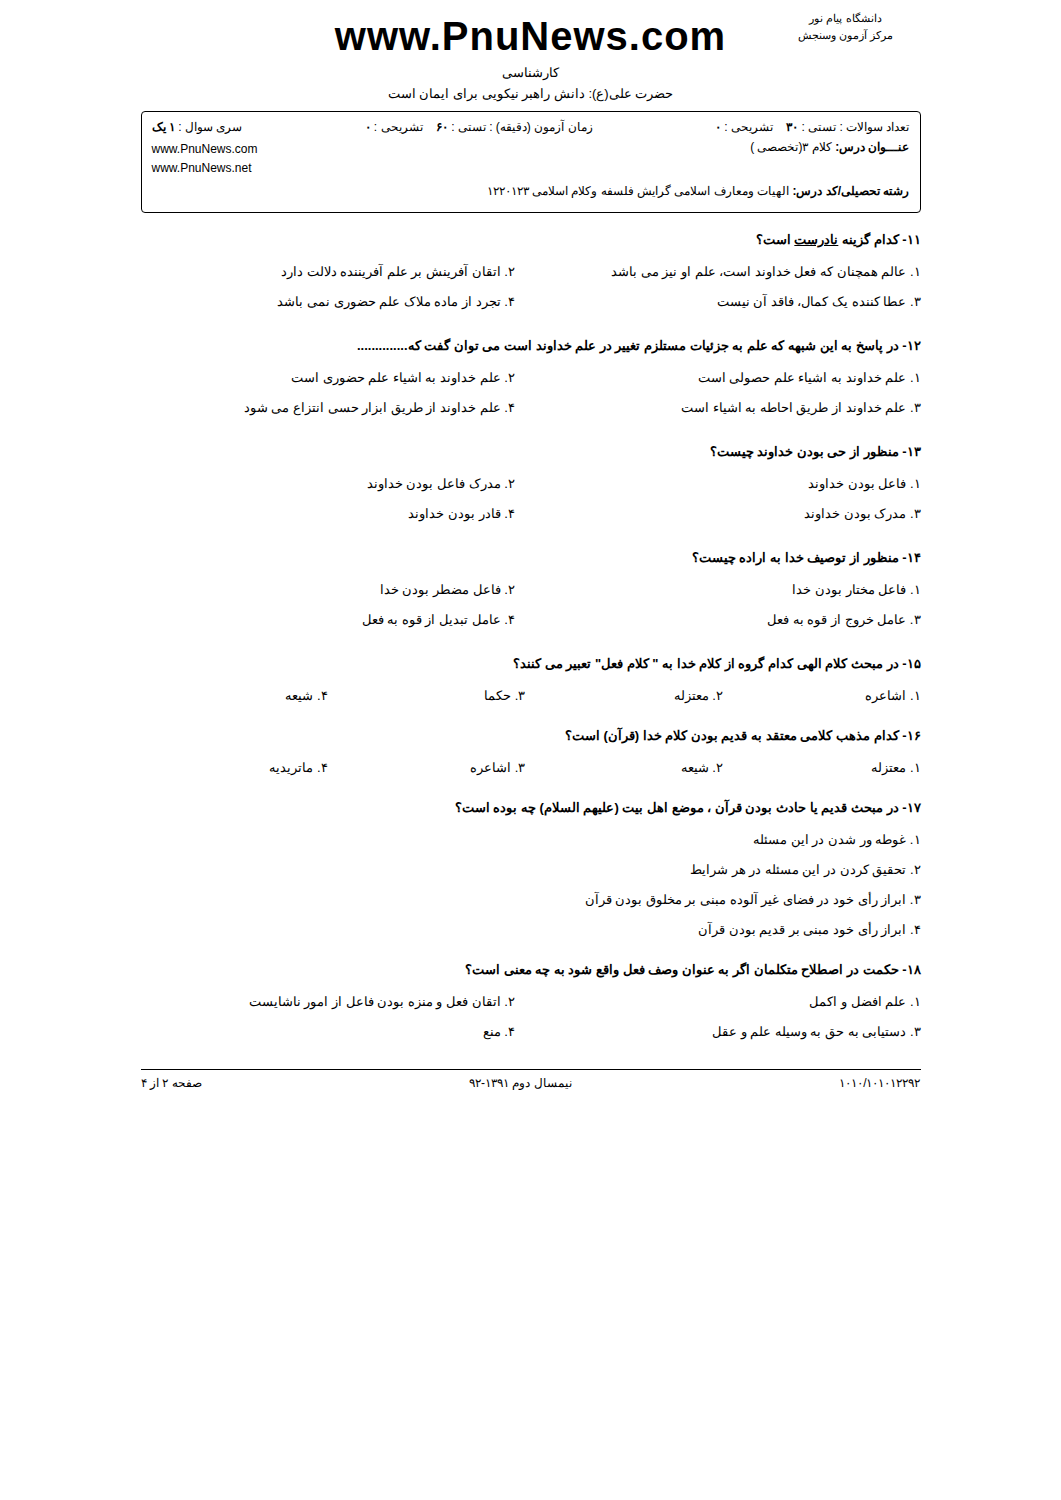دانشگاه پیام نور
مرکز آزمون وسنجش
www.PnuNews.com
کارشناسی
حضرت علی(ع): دانش راهبر نیکویی برای ایمان است
تعداد سوالات : تستی : ۳۰ تشریحی : ۰
زمان آزمون (دقیقه) : تستی : ۶۰ تشریحی : ۰
سری سوال : ۱ یک
عنـــوان درس: کلام ۳(تخصصی )
www.PnuNews.com
www.PnuNews.net
رشته تحصیلی/کد درس: الهیات ومعارف اسلامی گرایش فلسفه وکلام اسلامی ۱۲۲۰۱۲۳
۱۱- کدام گزینه نادرست است؟
۱. عالم همچنان که فعل خداوند است، علم او نیز می باشد
۳. عطا کننده یک کمال، فاقد آن نیست
۲. اتقان آفرینش بر علم آفریننده دلالت دارد
۴. تجرد از ماده ملاک علم حضوری نمی باشد
۱۲- در پاسخ به این شبهه که علم به جزئیات مستلزم تغییر در علم خداوند است می توان گفت که..............
۱. علم خداوند به اشیاء علم حصولی است
۳. علم خداوند از طریق احاطه به اشیاء است
۲. علم خداوند به اشیاء علم حضوری است
۴. علم خداوند از طریق ابزار حسی انتزاع می شود
۱۳- منظور از حی بودن خداوند چیست؟
۱. فاعل بودن خداوند
۳. مدرک بودن خداوند
۲. مدرک فاعل بودن خداوند
۴. قادر بودن خداوند
۱۴- منظور از توصیف خدا به اراده چیست؟
۱. فاعل مختار بودن خدا
۳. عامل خروج از قوه به فعل
۲. فاعل مضطر بودن خدا
۴. عامل تبدیل از قوه به فعل
۱۵- در مبحث کلام الهی کدام گروه از کلام خدا به " کلام فعل" تعبیر می کنند؟
۱. اشاعره
۲. معتزله
۳. حکما
۴. شیعه
۱۶- کدام مذهب کلامی معتقد به قدیم بودن کلام خدا (قرآن) است؟
۱. معتزله
۲. شیعه
۳. اشاعره
۴. ماتریدیه
۱۷- در مبحث قدیم یا حادث بودن قرآن ، موضع اهل بیت (علیهم السلام) چه بوده است؟
۱. غوطه ور شدن در این مسئله
۲. تحقیق کردن در این مسئله در هر شرایط
۳. ابراز رأی خود در فضای غیر آلوده مبنی بر مخلوق بودن قرآن
۴. ابراز رأی خود مبنی بر قدیم بودن قرآن
۱۸- حکمت در اصطلاح متکلمان اگر به عنوان وصف فعل واقع شود به چه معنی است؟
۱. علم افضل و اکمل
۳. دستیابی به حق به وسیله علم و عقل
۲. اتقان فعل و منزه بودن فاعل از امور ناشایست
۴. منع
۱۰۱۰/۱۰۱۰۱۲۲۹۲
نیمسال دوم ۱۳۹۱-۹۲
صفحه ۲ از ۴